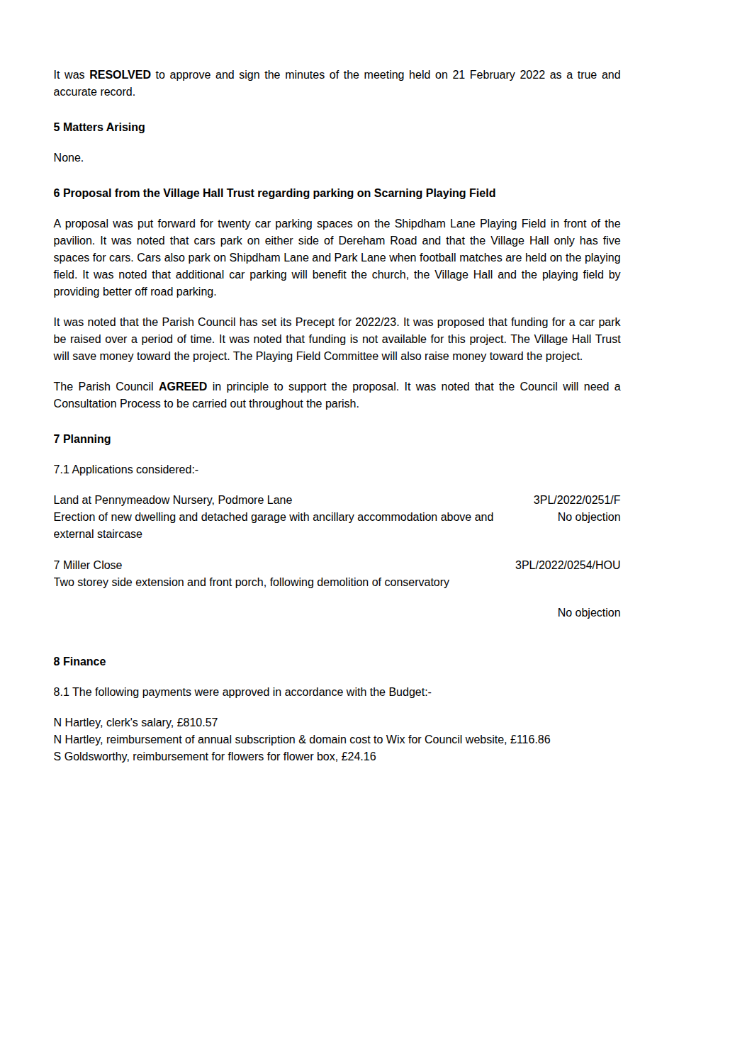It was RESOLVED to approve and sign the minutes of the meeting held on 21 February 2022 as a true and accurate record.
5 Matters Arising
None.
6 Proposal from the Village Hall Trust regarding parking on Scarning Playing Field
A proposal was put forward for twenty car parking spaces on the Shipdham Lane Playing Field in front of the pavilion. It was noted that cars park on either side of Dereham Road and that the Village Hall only has five spaces for cars. Cars also park on Shipdham Lane and Park Lane when football matches are held on the playing field. It was noted that additional car parking will benefit the church, the Village Hall and the playing field by providing better off road parking.
It was noted that the Parish Council has set its Precept for 2022/23. It was proposed that funding for a car park be raised over a period of time. It was noted that funding is not available for this project. The Village Hall Trust will save money toward the project. The Playing Field Committee will also raise money toward the project.
The Parish Council AGREED in principle to support the proposal. It was noted that the Council will need a Consultation Process to be carried out throughout the parish.
7 Planning
7.1 Applications considered:-
Land at Pennymeadow Nursery, Podmore Lane 3PL/2022/0251/F
Erection of new dwelling and detached garage with ancillary accommodation above and external staircase No objection
7 Miller Close 3PL/2022/0254/HOU
Two storey side extension and front porch, following demolition of conservatory
No objection
8 Finance
8.1 The following payments were approved in accordance with the Budget:-
N Hartley, clerk's salary, £810.57
N Hartley, reimbursement of annual subscription & domain cost to Wix for Council website, £116.86
S Goldsworthy, reimbursement for flowers for flower box, £24.16